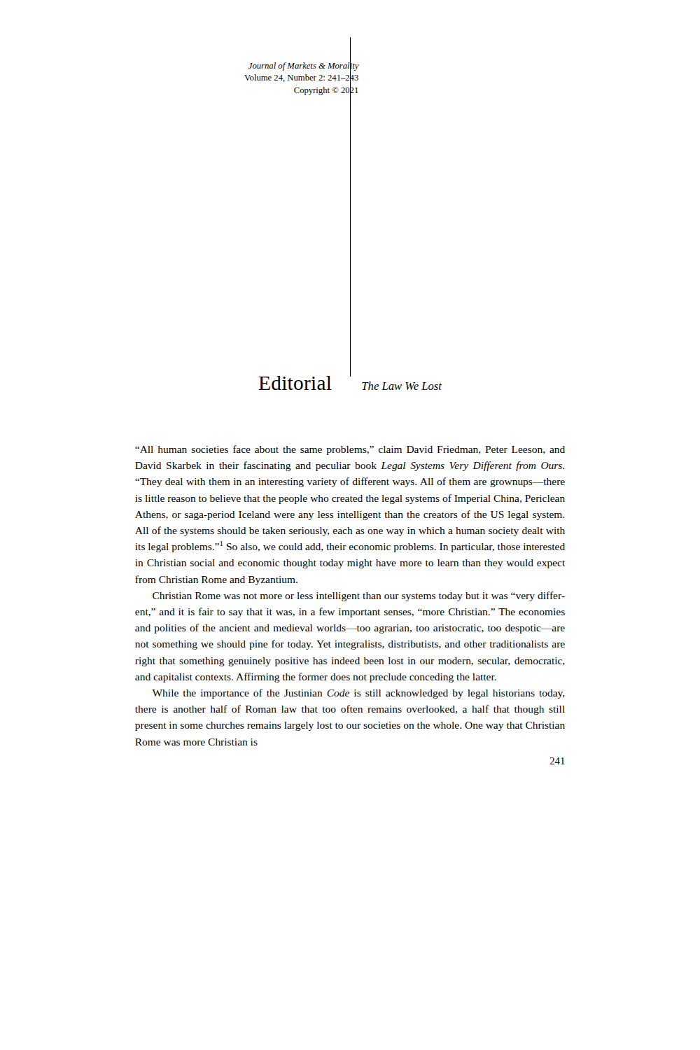Journal of Markets & Morality
Volume 24, Number 2: 241–243
Copyright © 2021
Editorial
The Law We Lost
“All human societies face about the same problems,” claim David Friedman, Peter Leeson, and David Skarbek in their fascinating and peculiar book Legal Systems Very Different from Ours. “They deal with them in an interesting variety of different ways. All of them are grownups—there is little reason to believe that the people who created the legal systems of Imperial China, Periclean Athens, or saga-period Iceland were any less intelligent than the creators of the US legal system. All of the systems should be taken seriously, each as one way in which a human society dealt with its legal problems.”1 So also, we could add, their economic problems. In particular, those interested in Christian social and economic thought today might have more to learn than they would expect from Christian Rome and Byzantium.
Christian Rome was not more or less intelligent than our systems today but it was “very different,” and it is fair to say that it was, in a few important senses, “more Christian.” The economies and polities of the ancient and medieval worlds—too agrarian, too aristocratic, too despotic—are not something we should pine for today. Yet integralists, distributists, and other traditionalists are right that something genuinely positive has indeed been lost in our modern, secular, democratic, and capitalist contexts. Affirming the former does not preclude conceding the latter.
While the importance of the Justinian Code is still acknowledged by legal historians today, there is another half of Roman law that too often remains overlooked, a half that though still present in some churches remains largely lost to our societies on the whole. One way that Christian Rome was more Christian is
241